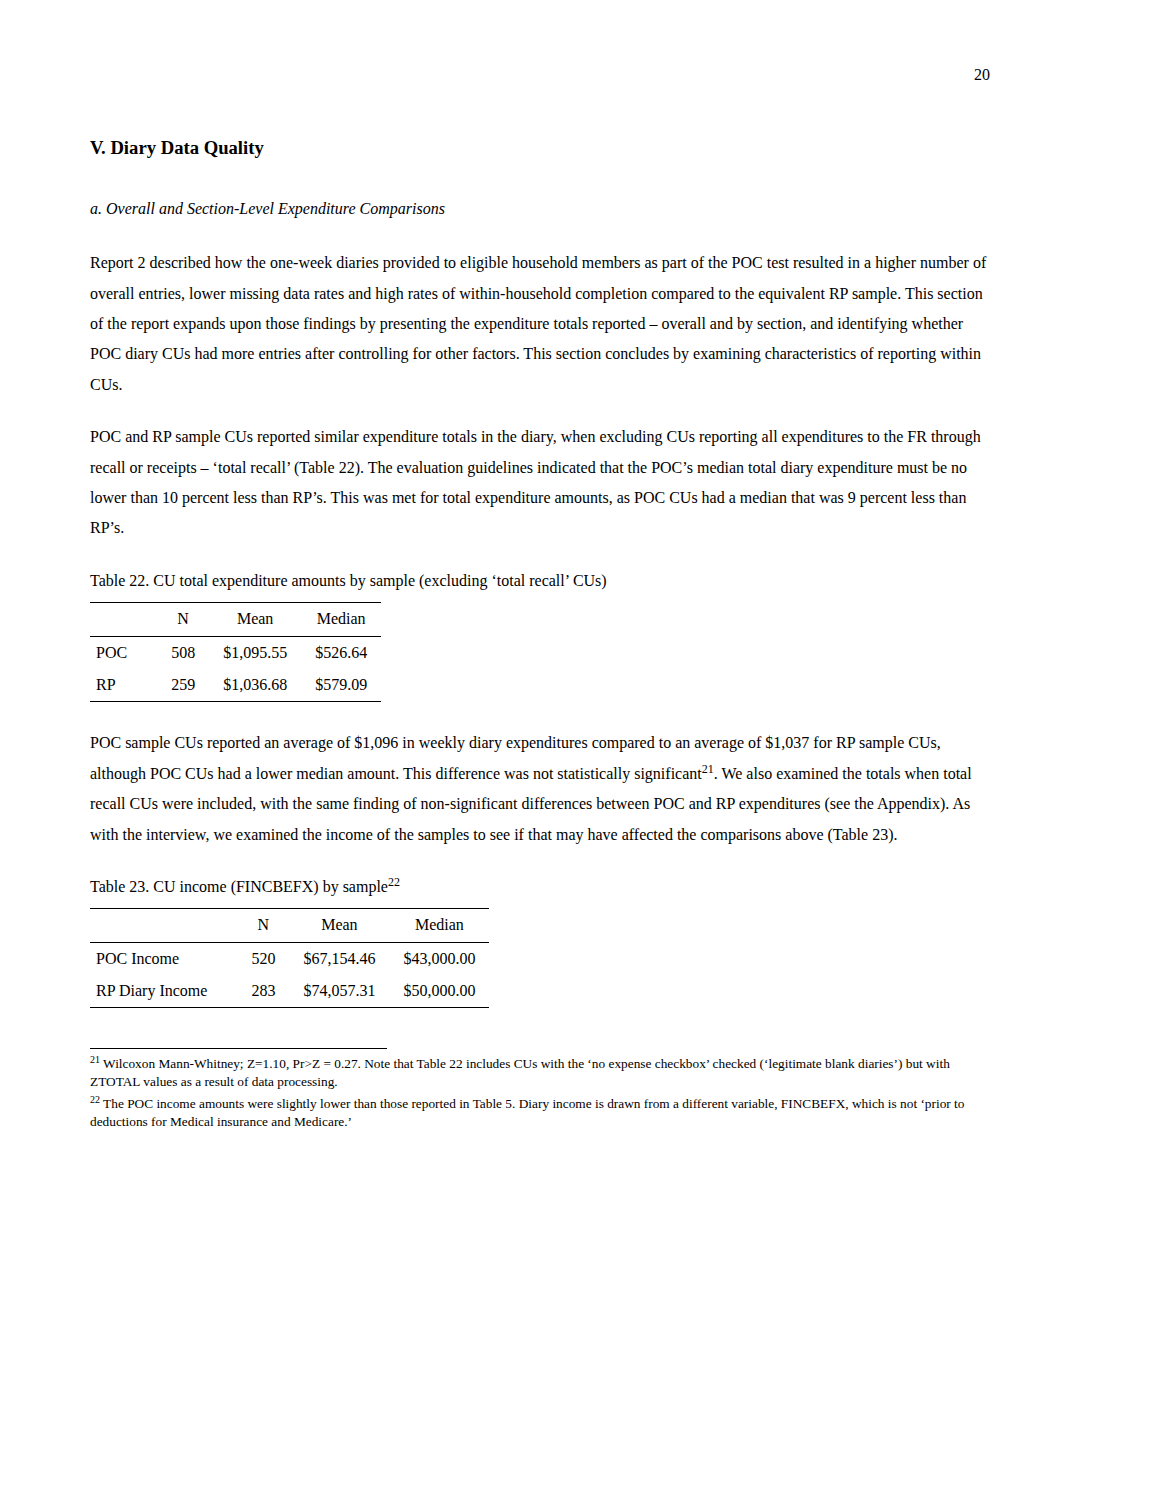20
V. Diary Data Quality
a. Overall and Section-Level Expenditure Comparisons
Report 2 described how the one-week diaries provided to eligible household members as part of the POC test resulted in a higher number of overall entries, lower missing data rates and high rates of within-household completion compared to the equivalent RP sample. This section of the report expands upon those findings by presenting the expenditure totals reported – overall and by section, and identifying whether POC diary CUs had more entries after controlling for other factors. This section concludes by examining characteristics of reporting within CUs.
POC and RP sample CUs reported similar expenditure totals in the diary, when excluding CUs reporting all expenditures to the FR through recall or receipts – ‘total recall’ (Table 22). The evaluation guidelines indicated that the POC’s median total diary expenditure must be no lower than 10 percent less than RP’s. This was met for total expenditure amounts, as POC CUs had a median that was 9 percent less than RP’s.
Table 22. CU total expenditure amounts by sample (excluding ‘total recall’ CUs)
| | N | Mean | Median |
| --- | --- | --- | --- |
| POC | 508 | $1,095.55 | $526.64 |
| RP | 259 | $1,036.68 | $579.09 |
POC sample CUs reported an average of $1,096 in weekly diary expenditures compared to an average of $1,037 for RP sample CUs, although POC CUs had a lower median amount. This difference was not statistically significant21. We also examined the totals when total recall CUs were included, with the same finding of non-significant differences between POC and RP expenditures (see the Appendix). As with the interview, we examined the income of the samples to see if that may have affected the comparisons above (Table 23).
Table 23. CU income (FINCBEFX) by sample22
| | N | Mean | Median |
| --- | --- | --- | --- |
| POC Income | 520 | $67,154.46 | $43,000.00 |
| RP Diary Income | 283 | $74,057.31 | $50,000.00 |
21 Wilcoxon Mann-Whitney; Z=1.10, Pr>Z = 0.27. Note that Table 22 includes CUs with the ‘no expense checkbox’ checked (‘legitimate blank diaries’) but with ZTOTAL values as a result of data processing.
22 The POC income amounts were slightly lower than those reported in Table 5. Diary income is drawn from a different variable, FINCBEFX, which is not ‘prior to deductions for Medical insurance and Medicare.’